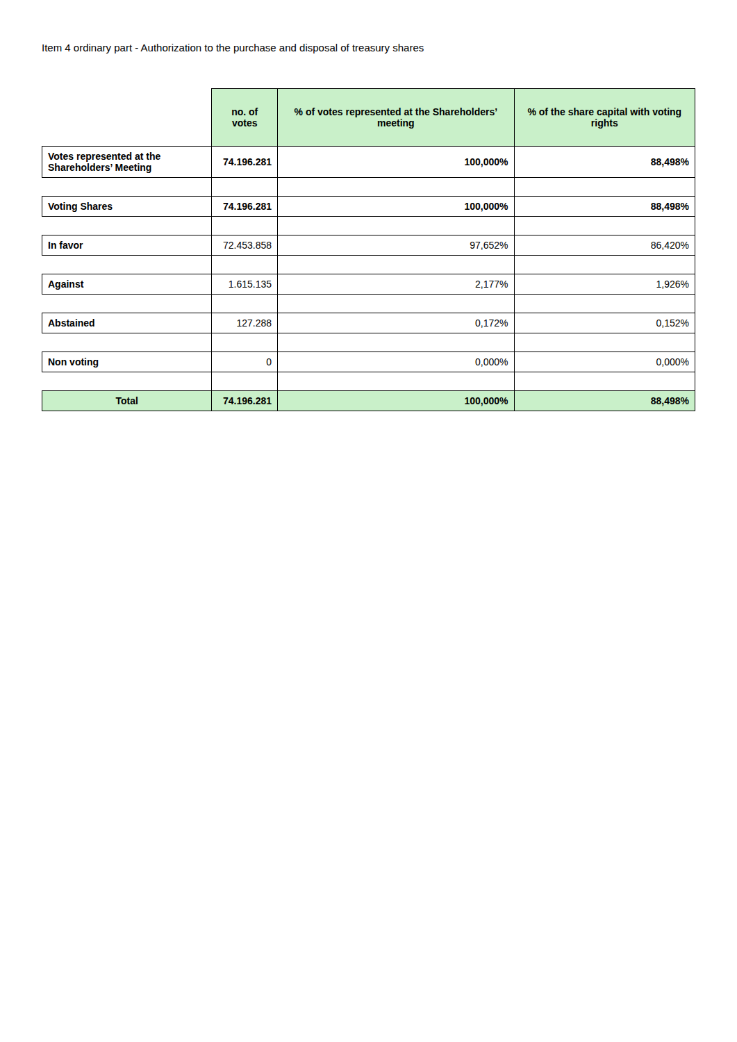Item 4 ordinary part - Authorization to the purchase and disposal of treasury shares
| | no. of votes | % of votes represented at the Shareholders’ meeting | % of the share capital with voting rights |
| --- | --- | --- | --- |
| Votes represented at the Shareholders’ Meeting | 74.196.281 | 100,000% | 88,498% |
| Voting Shares | 74.196.281 | 100,000% | 88,498% |
| In favor | 72.453.858 | 97,652% | 86,420% |
| Against | 1.615.135 | 2,177% | 1,926% |
| Abstained | 127.288 | 0,172% | 0,152% |
| Non voting | 0 | 0,000% | 0,000% |
| Total | 74.196.281 | 100,000% | 88,498% |